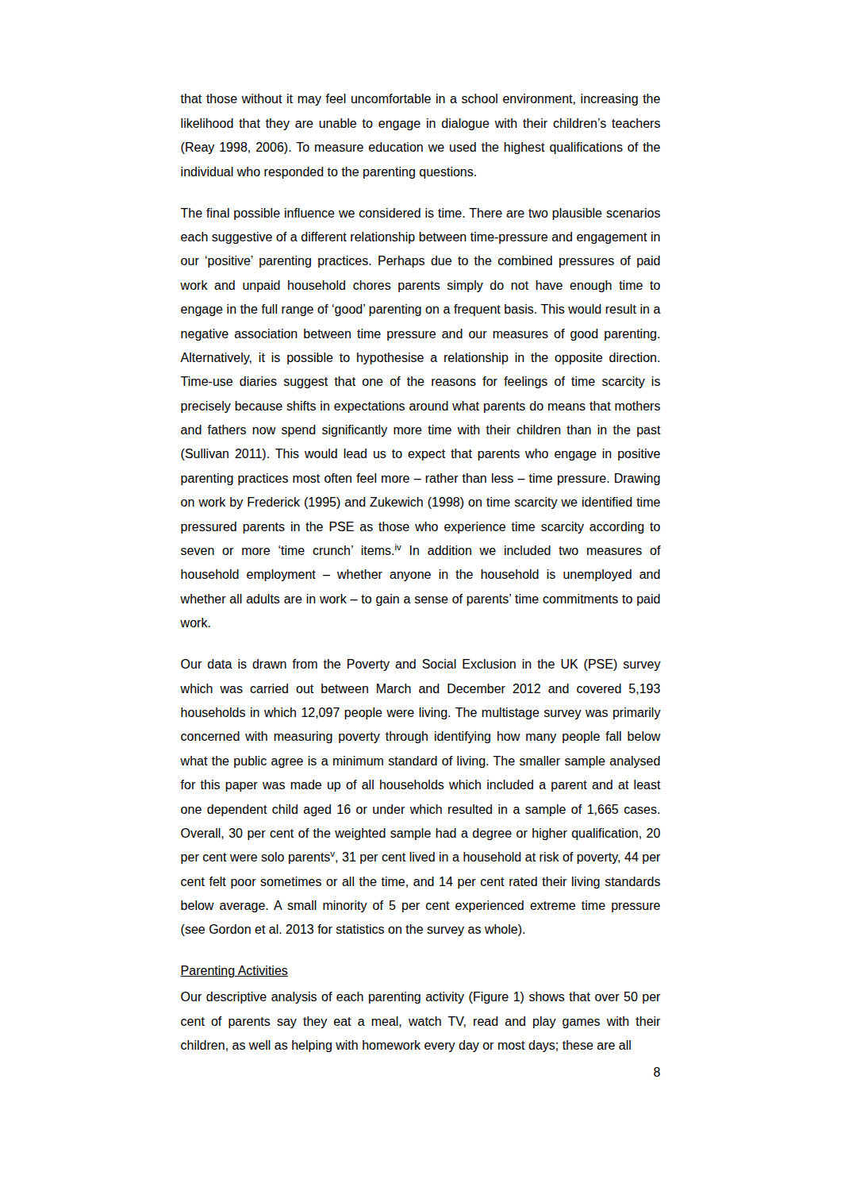that those without it may feel uncomfortable in a school environment, increasing the likelihood that they are unable to engage in dialogue with their children’s teachers (Reay 1998, 2006). To measure education we used the highest qualifications of the individual who responded to the parenting questions.
The final possible influence we considered is time. There are two plausible scenarios each suggestive of a different relationship between time-pressure and engagement in our ‘positive’ parenting practices. Perhaps due to the combined pressures of paid work and unpaid household chores parents simply do not have enough time to engage in the full range of ‘good’ parenting on a frequent basis. This would result in a negative association between time pressure and our measures of good parenting. Alternatively, it is possible to hypothesise a relationship in the opposite direction. Time-use diaries suggest that one of the reasons for feelings of time scarcity is precisely because shifts in expectations around what parents do means that mothers and fathers now spend significantly more time with their children than in the past (Sullivan 2011). This would lead us to expect that parents who engage in positive parenting practices most often feel more – rather than less – time pressure. Drawing on work by Frederick (1995) and Zukewich (1998) on time scarcity we identified time pressured parents in the PSE as those who experience time scarcity according to seven or more ‘time crunch’ items.iv In addition we included two measures of household employment – whether anyone in the household is unemployed and whether all adults are in work – to gain a sense of parents’ time commitments to paid work.
Our data is drawn from the Poverty and Social Exclusion in the UK (PSE) survey which was carried out between March and December 2012 and covered 5,193 households in which 12,097 people were living. The multistage survey was primarily concerned with measuring poverty through identifying how many people fall below what the public agree is a minimum standard of living. The smaller sample analysed for this paper was made up of all households which included a parent and at least one dependent child aged 16 or under which resulted in a sample of 1,665 cases. Overall, 30 per cent of the weighted sample had a degree or higher qualification, 20 per cent were solo parentsv, 31 per cent lived in a household at risk of poverty, 44 per cent felt poor sometimes or all the time, and 14 per cent rated their living standards below average. A small minority of 5 per cent experienced extreme time pressure (see Gordon et al. 2013 for statistics on the survey as whole).
Parenting Activities
Our descriptive analysis of each parenting activity (Figure 1) shows that over 50 per cent of parents say they eat a meal, watch TV, read and play games with their children, as well as helping with homework every day or most days; these are all
8